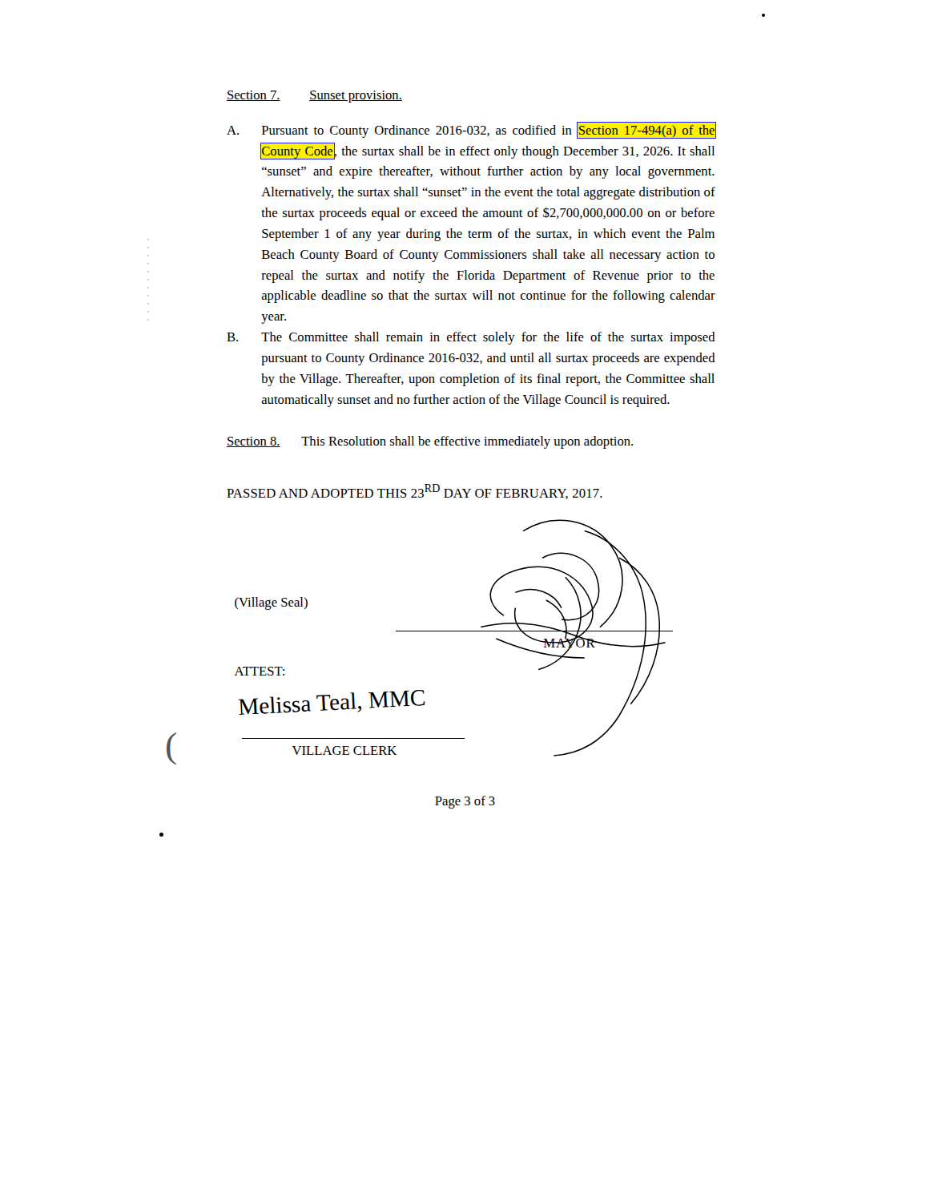Section 7. Sunset provision.
A.
Pursuant to County Ordinance 2016-032, as codified in Section 17-494(a) of the County Code, the surtax shall be in effect only though December 31, 2026. It shall “sunset” and expire thereafter, without further action by any local government. Alternatively, the surtax shall “sunset” in the event the total aggregate distribution of the surtax proceeds equal or exceed the amount of $2,700,000,000.00 on or before September 1 of any year during the term of the surtax, in which event the Palm Beach County Board of County Commissioners shall take all necessary action to repeal the surtax and notify the Florida Department of Revenue prior to the applicable deadline so that the surtax will not continue for the following calendar year.
B.
The Committee shall remain in effect solely for the life of the surtax imposed pursuant to County Ordinance 2016-032, and until all surtax proceeds are expended by the Village. Thereafter, upon completion of its final report, the Committee shall automatically sunset and no further action of the Village Council is required.
Section 8.
This Resolution shall be effective immediately upon adoption.
PASSED AND ADOPTED THIS 23RD DAY OF FEBRUARY, 2017.
(Village Seal)
MAYOR
ATTEST:
Melissa Teal, MMC
VILLAGE CLERK
(
Page 3 of 3